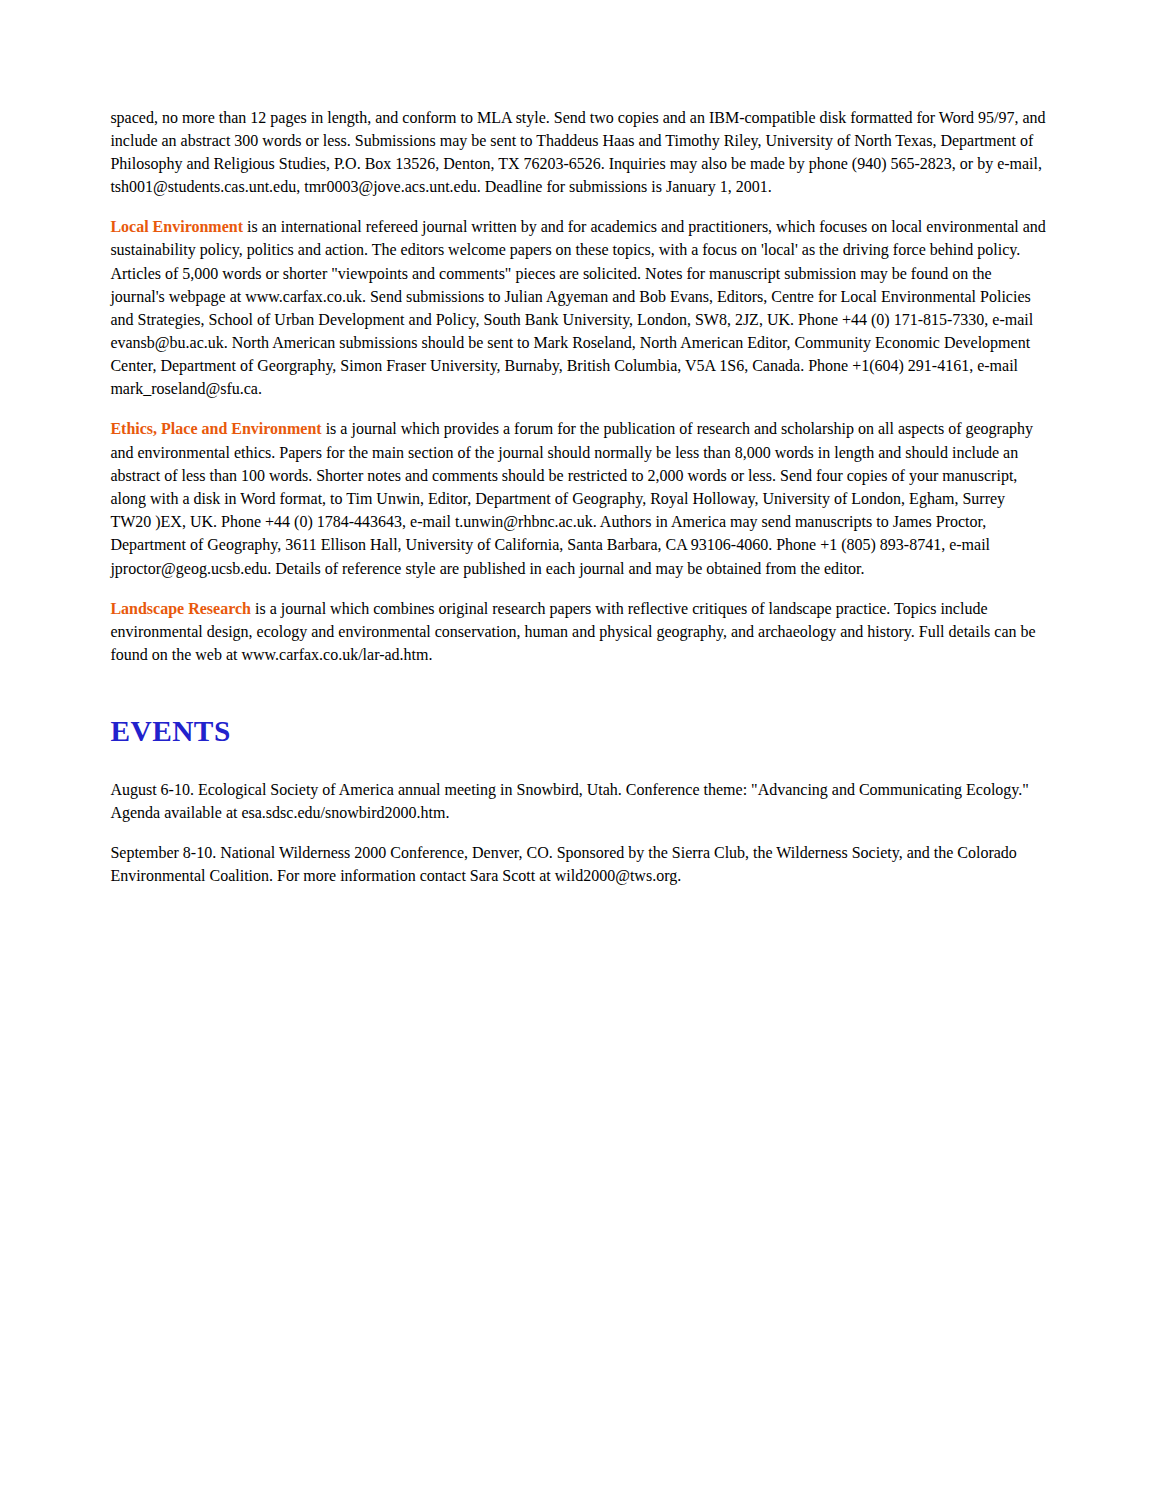spaced, no more than 12 pages in length, and conform to MLA style. Send two copies and an IBM-compatible disk formatted for Word 95/97, and include an abstract 300 words or less. Submissions may be sent to Thaddeus Haas and Timothy Riley, University of North Texas, Department of Philosophy and Religious Studies, P.O. Box 13526, Denton, TX 76203-6526. Inquiries may also be made by phone (940) 565-2823, or by e-mail, tsh001@students.cas.unt.edu, tmr0003@jove.acs.unt.edu. Deadline for submissions is January 1, 2001.
Local Environment is an international refereed journal written by and for academics and practitioners, which focuses on local environmental and sustainability policy, politics and action. The editors welcome papers on these topics, with a focus on 'local' as the driving force behind policy. Articles of 5,000 words or shorter "viewpoints and comments" pieces are solicited. Notes for manuscript submission may be found on the journal's webpage at www.carfax.co.uk. Send submissions to Julian Agyeman and Bob Evans, Editors, Centre for Local Environmental Policies and Strategies, School of Urban Development and Policy, South Bank University, London, SW8, 2JZ, UK. Phone +44 (0) 171-815-7330, e-mail evansb@bu.ac.uk. North American submissions should be sent to Mark Roseland, North American Editor, Community Economic Development Center, Department of Georgraphy, Simon Fraser University, Burnaby, British Columbia, V5A 1S6, Canada. Phone +1(604) 291-4161, e-mail mark_roseland@sfu.ca.
Ethics, Place and Environment is a journal which provides a forum for the publication of research and scholarship on all aspects of geography and environmental ethics. Papers for the main section of the journal should normally be less than 8,000 words in length and should include an abstract of less than 100 words. Shorter notes and comments should be restricted to 2,000 words or less. Send four copies of your manuscript, along with a disk in Word format, to Tim Unwin, Editor, Department of Geography, Royal Holloway, University of London, Egham, Surrey TW20 )EX, UK. Phone +44 (0) 1784-443643, e-mail t.unwin@rhbnc.ac.uk. Authors in America may send manuscripts to James Proctor, Department of Geography, 3611 Ellison Hall, University of California, Santa Barbara, CA 93106-4060. Phone +1 (805) 893-8741, e-mail jproctor@geog.ucsb.edu. Details of reference style are published in each journal and may be obtained from the editor.
Landscape Research is a journal which combines original research papers with reflective critiques of landscape practice. Topics include environmental design, ecology and environmental conservation, human and physical geography, and archaeology and history. Full details can be found on the web at www.carfax.co.uk/lar-ad.htm.
EVENTS
August 6-10. Ecological Society of America annual meeting in Snowbird, Utah. Conference theme: "Advancing and Communicating Ecology." Agenda available at esa.sdsc.edu/snowbird2000.htm.
September 8-10. National Wilderness 2000 Conference, Denver, CO. Sponsored by the Sierra Club, the Wilderness Society, and the Colorado Environmental Coalition. For more information contact Sara Scott at wild2000@tws.org.